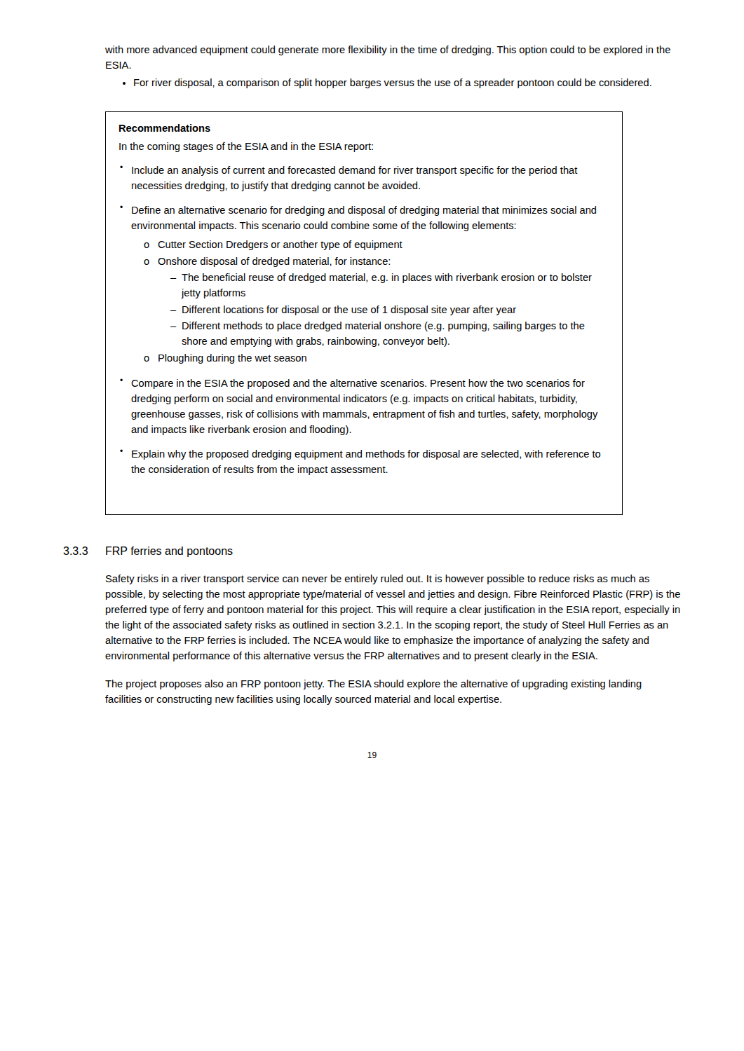with more advanced equipment could generate more flexibility in the time of dredging. This option could to be explored in the ESIA.
For river disposal, a comparison of split hopper barges versus the use of a spreader pontoon could be considered.
Recommendations
In the coming stages of the ESIA and in the ESIA report:
Include an analysis of current and forecasted demand for river transport specific for the period that necessities dredging, to justify that dredging cannot be avoided.
Define an alternative scenario for dredging and disposal of dredging material that minimizes social and environmental impacts. This scenario could combine some of the following elements:
Cutter Section Dredgers or another type of equipment
Onshore disposal of dredged material, for instance:
The beneficial reuse of dredged material, e.g. in places with riverbank erosion or to bolster jetty platforms
Different locations for disposal or the use of 1 disposal site year after year
Different methods to place dredged material onshore (e.g. pumping, sailing barges to the shore and emptying with grabs, rainbowing, conveyor belt).
Ploughing during the wet season
Compare in the ESIA the proposed and the alternative scenarios. Present how the two scenarios for dredging perform on social and environmental indicators (e.g. impacts on critical habitats, turbidity, greenhouse gasses, risk of collisions with mammals, entrapment of fish and turtles, safety, morphology and impacts like riverbank erosion and flooding).
Explain why the proposed dredging equipment and methods for disposal are selected, with reference to the consideration of results from the impact assessment.
3.3.3 FRP ferries and pontoons
Safety risks in a river transport service can never be entirely ruled out. It is however possible to reduce risks as much as possible, by selecting the most appropriate type/material of vessel and jetties and design. Fibre Reinforced Plastic (FRP) is the preferred type of ferry and pontoon material for this project. This will require a clear justification in the ESIA report, especially in the light of the associated safety risks as outlined in section 3.2.1. In the scoping report, the study of Steel Hull Ferries as an alternative to the FRP ferries is included. The NCEA would like to emphasize the importance of analyzing the safety and environmental performance of this alternative versus the FRP alternatives and to present clearly in the ESIA.
The project proposes also an FRP pontoon jetty. The ESIA should explore the alternative of upgrading existing landing facilities or constructing new facilities using locally sourced material and local expertise.
19